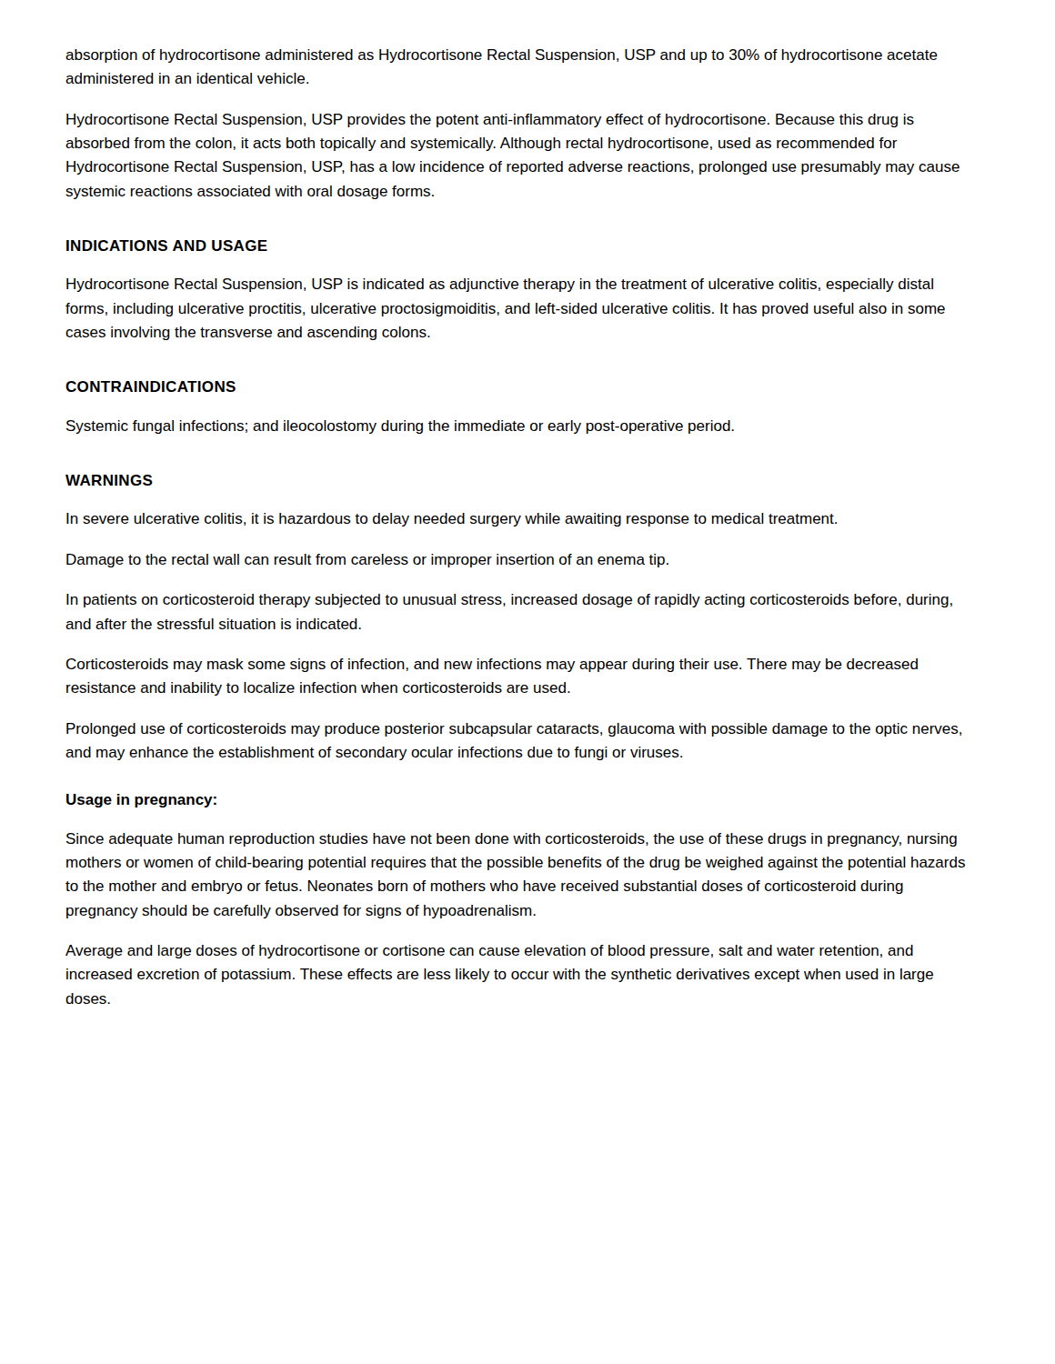absorption of hydrocortisone administered as Hydrocortisone Rectal Suspension, USP and up to 30% of hydrocortisone acetate administered in an identical vehicle.
Hydrocortisone Rectal Suspension, USP provides the potent anti-inflammatory effect of hydrocortisone. Because this drug is absorbed from the colon, it acts both topically and systemically. Although rectal hydrocortisone, used as recommended for Hydrocortisone Rectal Suspension, USP, has a low incidence of reported adverse reactions, prolonged use presumably may cause systemic reactions associated with oral dosage forms.
INDICATIONS AND USAGE
Hydrocortisone Rectal Suspension, USP is indicated as adjunctive therapy in the treatment of ulcerative colitis, especially distal forms, including ulcerative proctitis, ulcerative proctosigmoiditis, and left-sided ulcerative colitis. It has proved useful also in some cases involving the transverse and ascending colons.
CONTRAINDICATIONS
Systemic fungal infections; and ileocolostomy during the immediate or early post-operative period.
WARNINGS
In severe ulcerative colitis, it is hazardous to delay needed surgery while awaiting response to medical treatment.
Damage to the rectal wall can result from careless or improper insertion of an enema tip.
In patients on corticosteroid therapy subjected to unusual stress, increased dosage of rapidly acting corticosteroids before, during, and after the stressful situation is indicated.
Corticosteroids may mask some signs of infection, and new infections may appear during their use. There may be decreased resistance and inability to localize infection when corticosteroids are used.
Prolonged use of corticosteroids may produce posterior subcapsular cataracts, glaucoma with possible damage to the optic nerves, and may enhance the establishment of secondary ocular infections due to fungi or viruses.
Usage in pregnancy:
Since adequate human reproduction studies have not been done with corticosteroids, the use of these drugs in pregnancy, nursing mothers or women of child-bearing potential requires that the possible benefits of the drug be weighed against the potential hazards to the mother and embryo or fetus. Neonates born of mothers who have received substantial doses of corticosteroid during pregnancy should be carefully observed for signs of hypoadrenalism.
Average and large doses of hydrocortisone or cortisone can cause elevation of blood pressure, salt and water retention, and increased excretion of potassium. These effects are less likely to occur with the synthetic derivatives except when used in large doses.